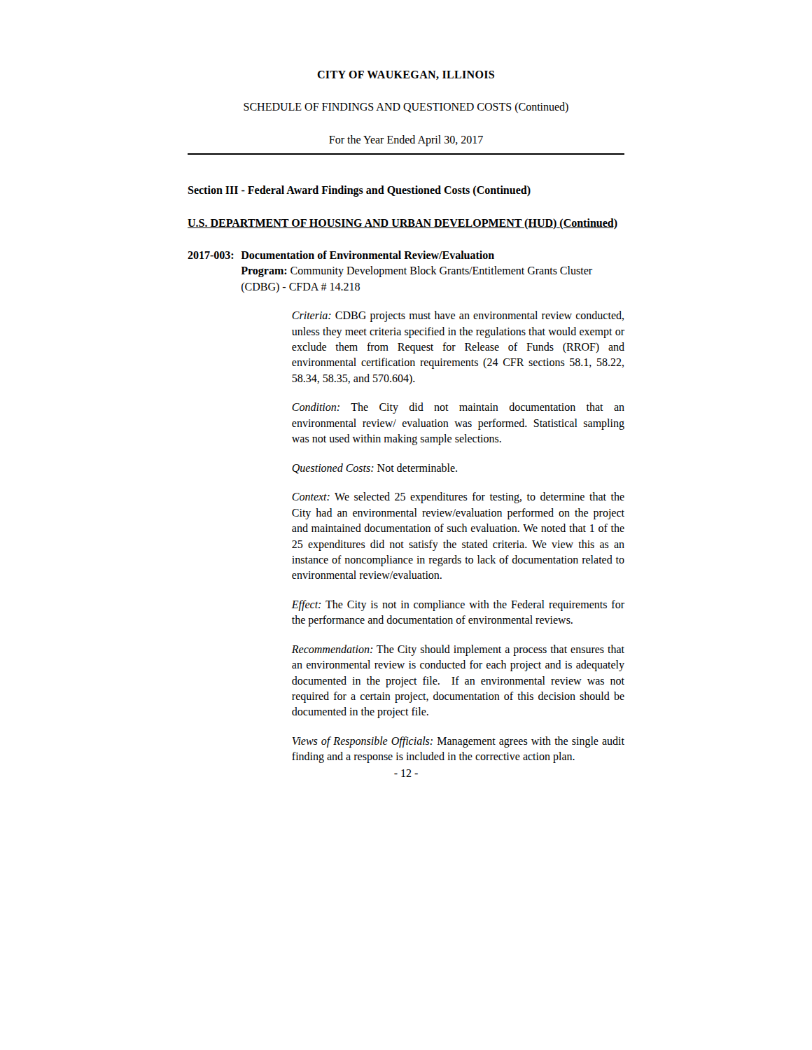CITY OF WAUKEGAN, ILLINOIS
SCHEDULE OF FINDINGS AND QUESTIONED COSTS (Continued)
For the Year Ended April 30, 2017
Section III - Federal Award Findings and Questioned Costs (Continued)
U.S. DEPARTMENT OF HOUSING AND URBAN DEVELOPMENT (HUD) (Continued)
2017-003:
Documentation of Environmental Review/Evaluation
Program: Community Development Block Grants/Entitlement Grants Cluster (CDBG) - CFDA # 14.218
Criteria: CDBG projects must have an environmental review conducted, unless they meet criteria specified in the regulations that would exempt or exclude them from Request for Release of Funds (RROF) and environmental certification requirements (24 CFR sections 58.1, 58.22, 58.34, 58.35, and 570.604).
Condition: The City did not maintain documentation that an environmental review/ evaluation was performed. Statistical sampling was not used within making sample selections.
Questioned Costs: Not determinable.
Context: We selected 25 expenditures for testing, to determine that the City had an environmental review/evaluation performed on the project and maintained documentation of such evaluation. We noted that 1 of the 25 expenditures did not satisfy the stated criteria. We view this as an instance of noncompliance in regards to lack of documentation related to environmental review/evaluation.
Effect: The City is not in compliance with the Federal requirements for the performance and documentation of environmental reviews.
Recommendation: The City should implement a process that ensures that an environmental review is conducted for each project and is adequately documented in the project file. If an environmental review was not required for a certain project, documentation of this decision should be documented in the project file.
Views of Responsible Officials: Management agrees with the single audit finding and a response is included in the corrective action plan.
- 12 -